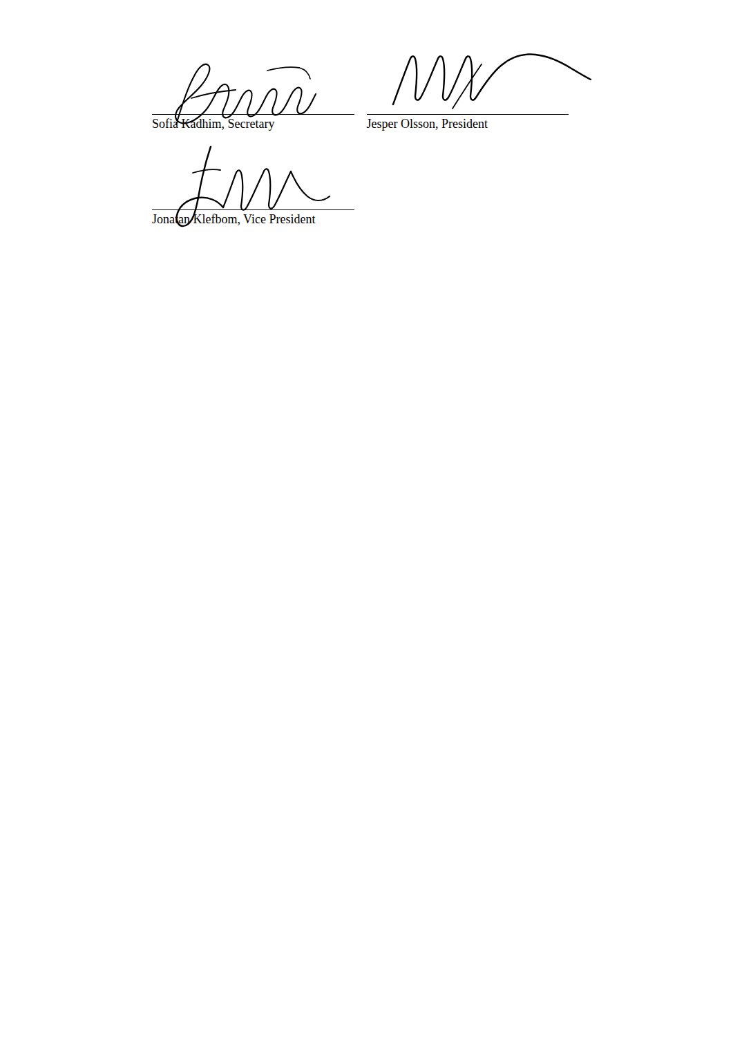| Sofia Kadhim, Secretary | Jesper Olsson, President |
| Jonatan Klefbom, Vice President | |